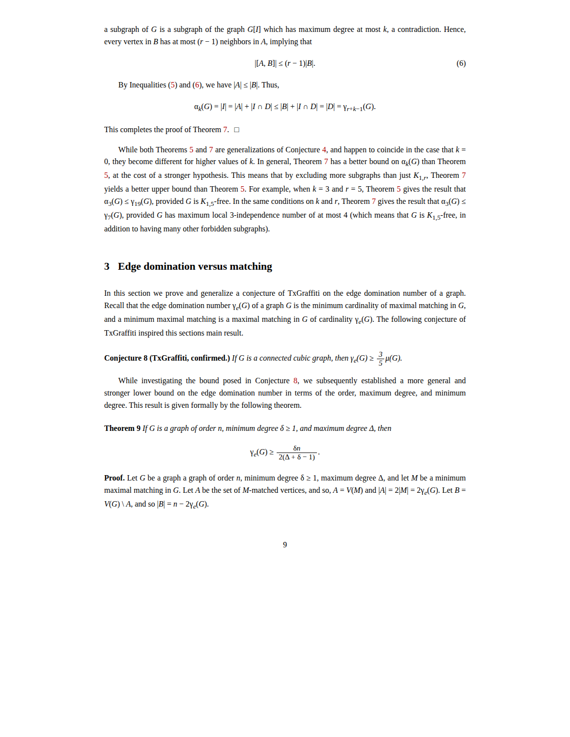a subgraph of G is a subgraph of the graph G[I] which has maximum degree at most k, a contradiction. Hence, every vertex in B has at most (r − 1) neighbors in A, implying that
|[A, B]| ≤ (r − 1)|B|. (6)
By Inequalities (5) and (6), we have |A| ≤ |B|. Thus,
αk(G) = |I| = |A| + |I ∩ D| ≤ |B| + |I ∩ D| = |D| = γr+k−1(G).
This completes the proof of Theorem 7. □
While both Theorems 5 and 7 are generalizations of Conjecture 4, and happen to coincide in the case that k = 0, they become different for higher values of k. In general, Theorem 7 has a better bound on αk(G) than Theorem 5, at the cost of a stronger hypothesis. This means that by excluding more subgraphs than just K1,r, Theorem 7 yields a better upper bound than Theorem 5. For example, when k = 3 and r = 5, Theorem 5 gives the result that α3(G) ≤ γ19(G), provided G is K1,5-free. In the same conditions on k and r, Theorem 7 gives the result that α3(G) ≤ γ7(G), provided G has maximum local 3-independence number of at most 4 (which means that G is K1,5-free, in addition to having many other forbidden subgraphs).
3 Edge domination versus matching
In this section we prove and generalize a conjecture of TxGraffiti on the edge domination number of a graph. Recall that the edge domination number γe(G) of a graph G is the minimum cardinality of maximal matching in G, and a minimum maximal matching is a maximal matching in G of cardinality γe(G). The following conjecture of TxGraffiti inspired this sections main result.
Conjecture 8 (TxGraffiti, confirmed.) If G is a connected cubic graph, then γe(G) ≥ 35μ(G).
While investigating the bound posed in Conjecture 8, we subsequently established a more general and stronger lower bound on the edge domination number in terms of the order, maximum degree, and minimum degree. This result is given formally by the following theorem.
Theorem 9 If G is a graph of order n, minimum degree δ ≥ 1, and maximum degree Δ, then
γe(G) ≥ δn 2(Δ + δ − 1).
Proof. Let G be a graph a graph of order n, minimum degree δ ≥ 1, maximum degree Δ, and let M be a minimum maximal matching in G. Let A be the set of M-matched vertices, and so, A = V(M) and |A| = 2|M| = 2γe(G). Let B = V(G) \ A, and so |B| = n − 2γe(G).
9